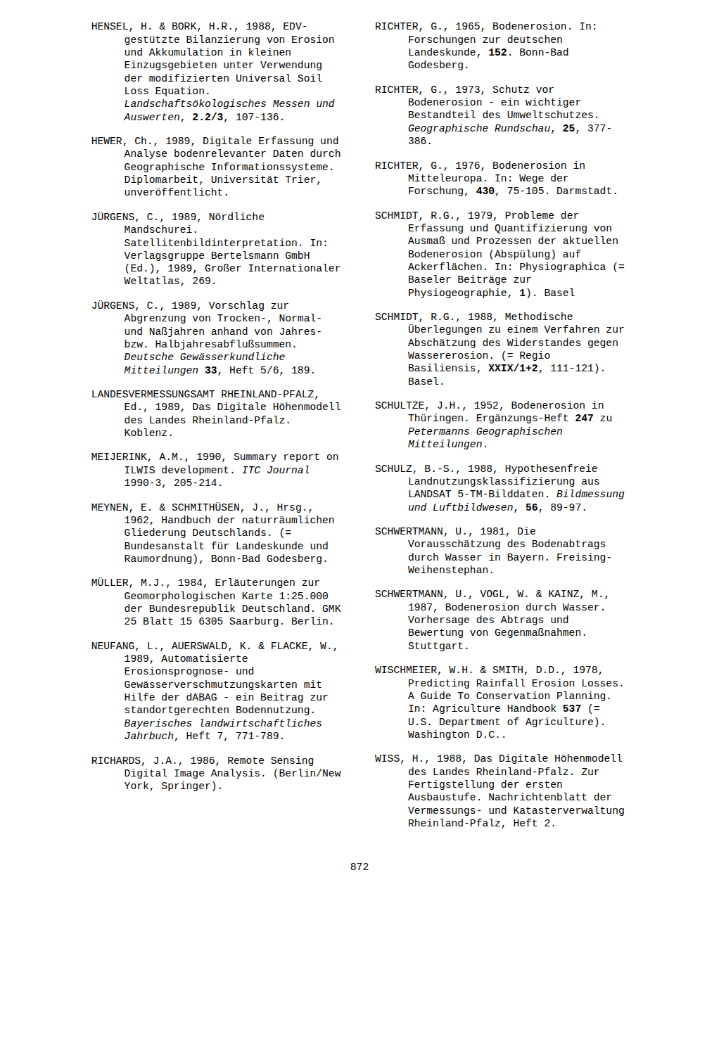HENSEL, H. & BORK, H.R., 1988, EDV-gestützte Bilanzierung von Erosion und Akkumulation in kleinen Einzugsgebieten unter Verwendung der modifizierten Universal Soil Loss Equation. Landschaftsökologisches Messen und Auswerten, 2.2/3, 107-136.
HEWER, Ch., 1989, Digitale Erfassung und Analyse bodenrelevanter Daten durch Geographische Informationssysteme. Diplomarbeit, Universität Trier, unveröffentlicht.
JÜRGENS, C., 1989, Nördliche Mandschurei. Satellitenbildinterpretation. In: Verlagsgruppe Bertelsmann GmbH (Ed.), 1989, Großer Internationaler Weltatlas, 269.
JÜRGENS, C., 1989, Vorschlag zur Abgrenzung von Trocken-, Normal- und Naßjahren anhand von Jahres- bzw. Halbjahresabflußsummen. Deutsche Gewässerkundliche Mitteilungen 33, Heft 5/6, 189.
LANDESVERMESSUNGSAMT RHEINLAND-PFALZ, Ed., 1989, Das Digitale Höhenmodell des Landes Rheinland-Pfalz. Koblenz.
MEIJERINK, A.M., 1990, Summary report on ILWIS development. ITC Journal 1990-3, 205-214.
MEYNEN, E. & SCHMITHÜSEN, J., Hrsg., 1962, Handbuch der naturräumlichen Gliederung Deutschlands. (= Bundesanstalt für Landeskunde und Raumordnung), Bonn-Bad Godesberg.
MÜLLER, M.J., 1984, Erläuterungen zur Geomorphologischen Karte 1:25.000 der Bundesrepublik Deutschland. GMK 25 Blatt 15 6305 Saarburg. Berlin.
NEUFANG, L., AUERSWALD, K. & FLACKE, W., 1989, Automatisierte Erosionsprognose- und Gewässerverschmutzungskarten mit Hilfe der dABAG - ein Beitrag zur standortgerechten Bodennutzung. Bayerisches landwirtschaftliches Jahrbuch, Heft 7, 771-789.
RICHARDS, J.A., 1986, Remote Sensing Digital Image Analysis. (Berlin/New York, Springer).
RICHTER, G., 1965, Bodenerosion. In: Forschungen zur deutschen Landeskunde, 152. Bonn-Bad Godesberg.
RICHTER, G., 1973, Schutz vor Bodenerosion - ein wichtiger Bestandteil des Umweltschutzes. Geographische Rundschau, 25, 377-386.
RICHTER, G., 1976, Bodenerosion in Mitteleuropa. In: Wege der Forschung, 430, 75-105. Darmstadt.
SCHMIDT, R.G., 1979, Probleme der Erfassung und Quantifizierung von Ausmaß und Prozessen der aktuellen Bodenerosion (Abspülung) auf Ackerflächen. In: Physiographica (= Baseler Beiträge zur Physiogeographie, 1). Basel
SCHMIDT, R.G., 1988, Methodische Überlegungen zu einem Verfahren zur Abschätzung des Widerstandes gegen Wassererosion. (= Regio Basiliensis, XXIX/1+2, 111-121). Basel.
SCHULTZE, J.H., 1952, Bodenerosion in Thüringen. Ergänzungs-Heft 247 zu Petermanns Geographischen Mitteilungen.
SCHULZ, B.-S., 1988, Hypothesenfreie Landnutzungsklassifizierung aus LANDSAT 5-TM-Bilddaten. Bildmessung und Luftbildwesen, 56, 89-97.
SCHWERTMANN, U., 1981, Die Vorausschätzung des Bodenabtrags durch Wasser in Bayern. Freising-Weihenstephan.
SCHWERTMANN, U., VOGL, W. & KAINZ, M., 1987, Bodenerosion durch Wasser. Vorhersage des Abtrags und Bewertung von Gegenmaßnahmen. Stuttgart.
WISCHMEIER, W.H. & SMITH, D.D., 1978, Predicting Rainfall Erosion Losses. A Guide To Conservation Planning. In: Agriculture Handbook 537 (= U.S. Department of Agriculture). Washington D.C..
WISS, H., 1988, Das Digitale Höhenmodell des Landes Rheinland-Pfalz. Zur Fertigstellung der ersten Ausbaustufe. Nachrichtenblatt der Vermessungs- und Katasterverwaltung Rheinland-Pfalz, Heft 2.
872